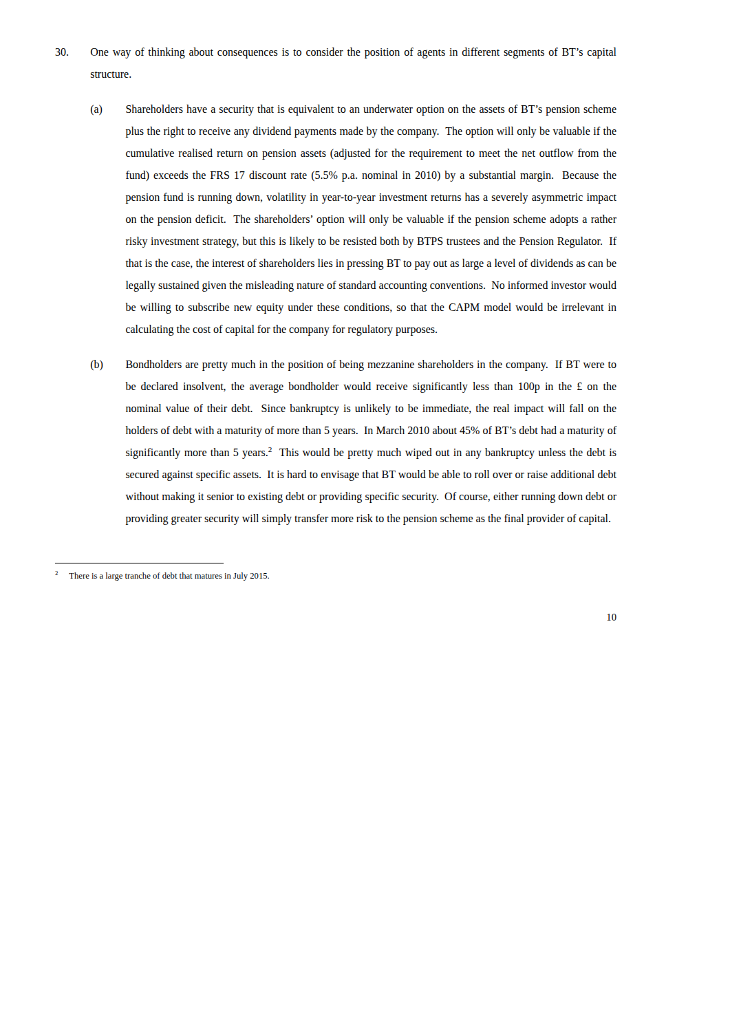30.
One way of thinking about consequences is to consider the position of agents in different segments of BT’s capital structure.
(a)
Shareholders have a security that is equivalent to an underwater option on the assets of BT’s pension scheme plus the right to receive any dividend payments made by the company. The option will only be valuable if the cumulative realised return on pension assets (adjusted for the requirement to meet the net outflow from the fund) exceeds the FRS 17 discount rate (5.5% p.a. nominal in 2010) by a substantial margin. Because the pension fund is running down, volatility in year-to-year investment returns has a severely asymmetric impact on the pension deficit. The shareholders’ option will only be valuable if the pension scheme adopts a rather risky investment strategy, but this is likely to be resisted both by BTPS trustees and the Pension Regulator. If that is the case, the interest of shareholders lies in pressing BT to pay out as large a level of dividends as can be legally sustained given the misleading nature of standard accounting conventions. No informed investor would be willing to subscribe new equity under these conditions, so that the CAPM model would be irrelevant in calculating the cost of capital for the company for regulatory purposes.
(b)
Bondholders are pretty much in the position of being mezzanine shareholders in the company. If BT were to be declared insolvent, the average bondholder would receive significantly less than 100p in the £ on the nominal value of their debt. Since bankruptcy is unlikely to be immediate, the real impact will fall on the holders of debt with a maturity of more than 5 years. In March 2010 about 45% of BT’s debt had a maturity of significantly more than 5 years.2 This would be pretty much wiped out in any bankruptcy unless the debt is secured against specific assets. It is hard to envisage that BT would be able to roll over or raise additional debt without making it senior to existing debt or providing specific security. Of course, either running down debt or providing greater security will simply transfer more risk to the pension scheme as the final provider of capital.
2
There is a large tranche of debt that matures in July 2015.
10